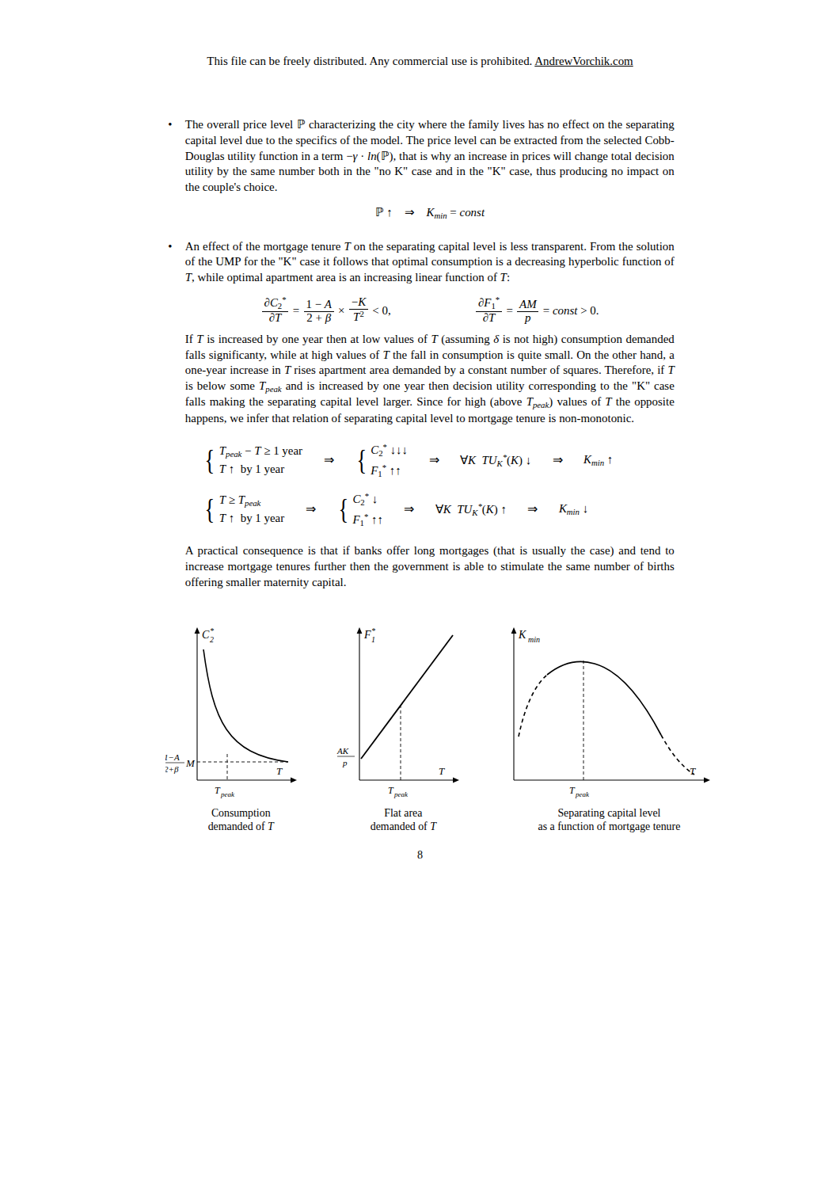This file can be freely distributed. Any commercial use is prohibited. AndrewVorchik.com
The overall price level ℙ characterizing the city where the family lives has no effect on the separating capital level due to the specifics of the model. The price level can be extracted from the selected Cobb-Douglas utility function in a term −γ · ln(ℙ), that is why an increase in prices will change total decision utility by the same number both in the "no K" case and in the "K" case, thus producing no impact on the couple's choice.
ℙ ↑ ⇒ Kmin = const
An effect of the mortgage tenure T on the separating capital level is less transparent. From the solution of the UMP for the "K" case it follows that optimal consumption is a decreasing hyperbolic function of T, while optimal apartment area is an increasing linear function of T:
∂C 2*∂T = 1 − A 2 + β × −K T 2 < 0, ∂F 1*∂T = AM p = const > 0.
If T is increased by one year then at low values of T (assuming δ is not high) consumption demanded falls significanty, while at high values of T the fall in consumption is quite small. On the other hand, a one-year increase in T rises apartment area demanded by a constant number of squares. Therefore, if T is below some Tpeak and is increased by one year then decision utility corresponding to the "K" case falls making the separating capital level larger. Since for high (above Tpeak) values of T the opposite happens, we infer that relation of separating capital level to mortgage tenure is non-monotonic.
{ Tpeak − T ≥ 1 year T ↑ by 1 year ⇒ { C 2* ↓↓↓ F 1* ↑↑ ⇒ ∀K TUK*(K) ↓ ⇒ Kmin ↑
{ T ≥ Tpeak T ↑ by 1 year ⇒ { C 2* ↓ F 1* ↑↑ ⇒ ∀K TUK*(K) ↑ ⇒ Kmin ↓
A practical consequence is that if banks offer long mortgages (that is usually the case) and tend to increase mortgage tenures further then the government is able to stimulate the same number of births offering smaller maternity capital.
C 2 * T T peak 1−A 2+β M
Consumption
demanded of T
F 1 * T T peak AK p
Flat area
demanded of T
K min T T peak
Separating capital level
as a function of mortgage tenure
8